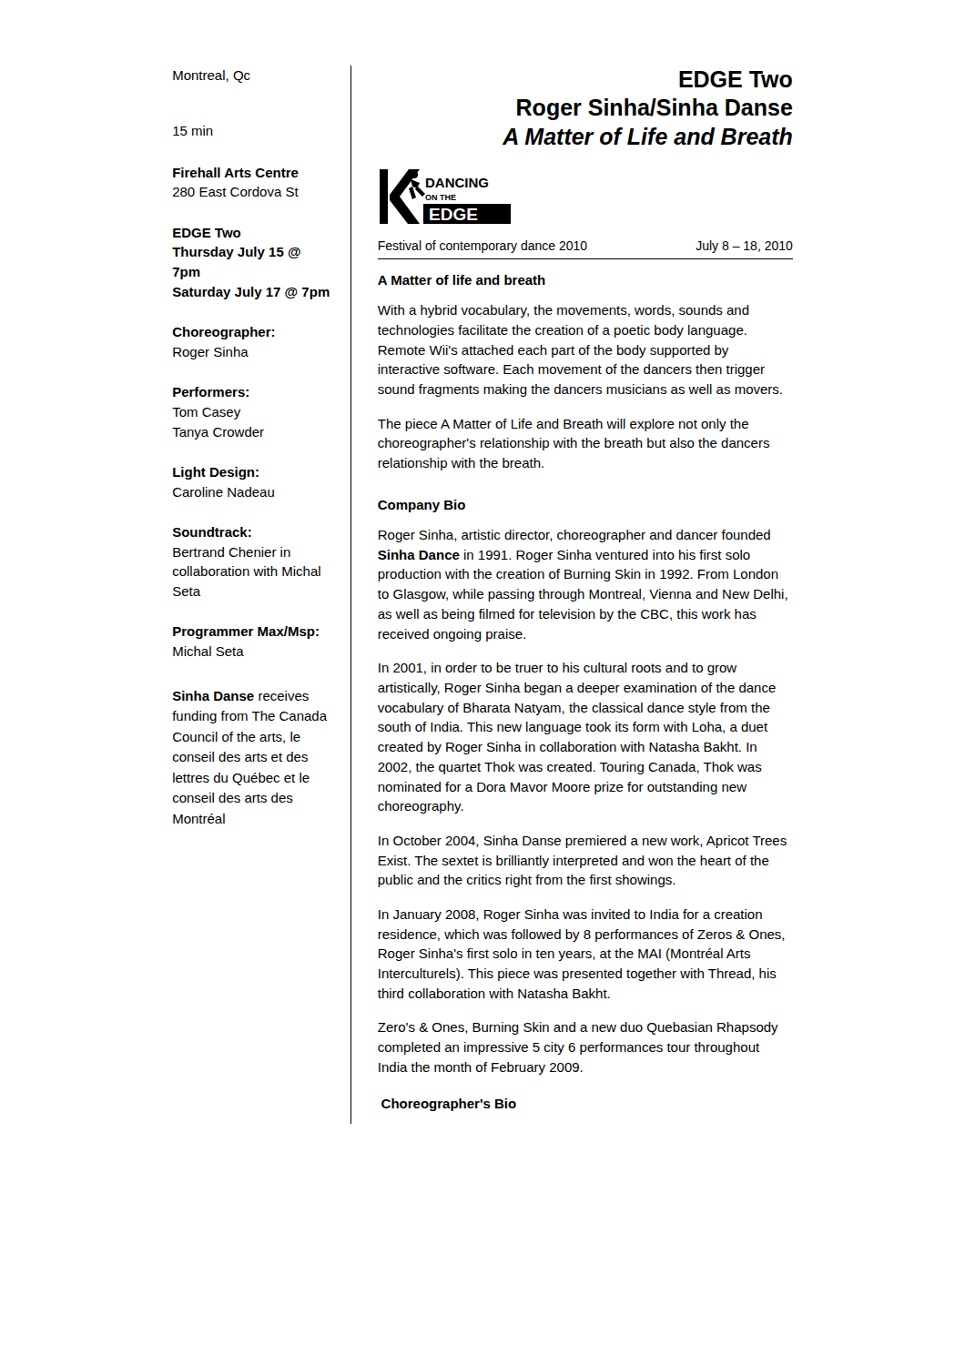Montreal, Qc
15 min
Firehall Arts Centre
280 East Cordova St
EDGE Two
Thursday July 15 @ 7pm
Saturday July 17 @ 7pm
Choreographer:
Roger Sinha
Performers:
Tom Casey
Tanya Crowder
Light Design:
Caroline Nadeau
Soundtrack:
Bertrand Chenier in collaboration with Michal Seta
Programmer Max/Msp:
Michal Seta
Sinha Danse receives funding from The Canada Council of the arts, le conseil des arts et des lettres du Québec et le conseil des arts des Montréal
EDGE Two
Roger Sinha/Sinha Danse
A Matter of Life and Breath
DANCING ON THE EDGE
Festival of contemporary dance 2010 July 8 – 18, 2010
A Matter of life and breath
With a hybrid vocabulary, the movements, words, sounds and technologies facilitate the creation of a poetic body language. Remote Wii's attached each part of the body supported by interactive software. Each movement of the dancers then trigger sound fragments making the dancers musicians as well as movers.
The piece A Matter of Life and Breath will explore not only the choreographer's relationship with the breath but also the dancers relationship with the breath.
Company Bio
Roger Sinha, artistic director, choreographer and dancer founded Sinha Dance in 1991. Roger Sinha ventured into his first solo production with the creation of Burning Skin in 1992. From London to Glasgow, while passing through Montreal, Vienna and New Delhi, as well as being filmed for television by the CBC, this work has received ongoing praise.
In 2001, in order to be truer to his cultural roots and to grow artistically, Roger Sinha began a deeper examination of the dance vocabulary of Bharata Natyam, the classical dance style from the south of India. This new language took its form with Loha, a duet created by Roger Sinha in collaboration with Natasha Bakht. In 2002, the quartet Thok was created. Touring Canada, Thok was nominated for a Dora Mavor Moore prize for outstanding new choreography.
In October 2004, Sinha Danse premiered a new work, Apricot Trees Exist. The sextet is brilliantly interpreted and won the heart of the public and the critics right from the first showings.
In January 2008, Roger Sinha was invited to India for a creation residence, which was followed by 8 performances of Zeros & Ones, Roger Sinha's first solo in ten years, at the MAI (Montréal Arts Interculturels). This piece was presented together with Thread, his third collaboration with Natasha Bakht.
Zero's & Ones, Burning Skin and a new duo Quebasian Rhapsody completed an impressive 5 city 6 performances tour throughout India the month of February 2009.
Choreographer's Bio